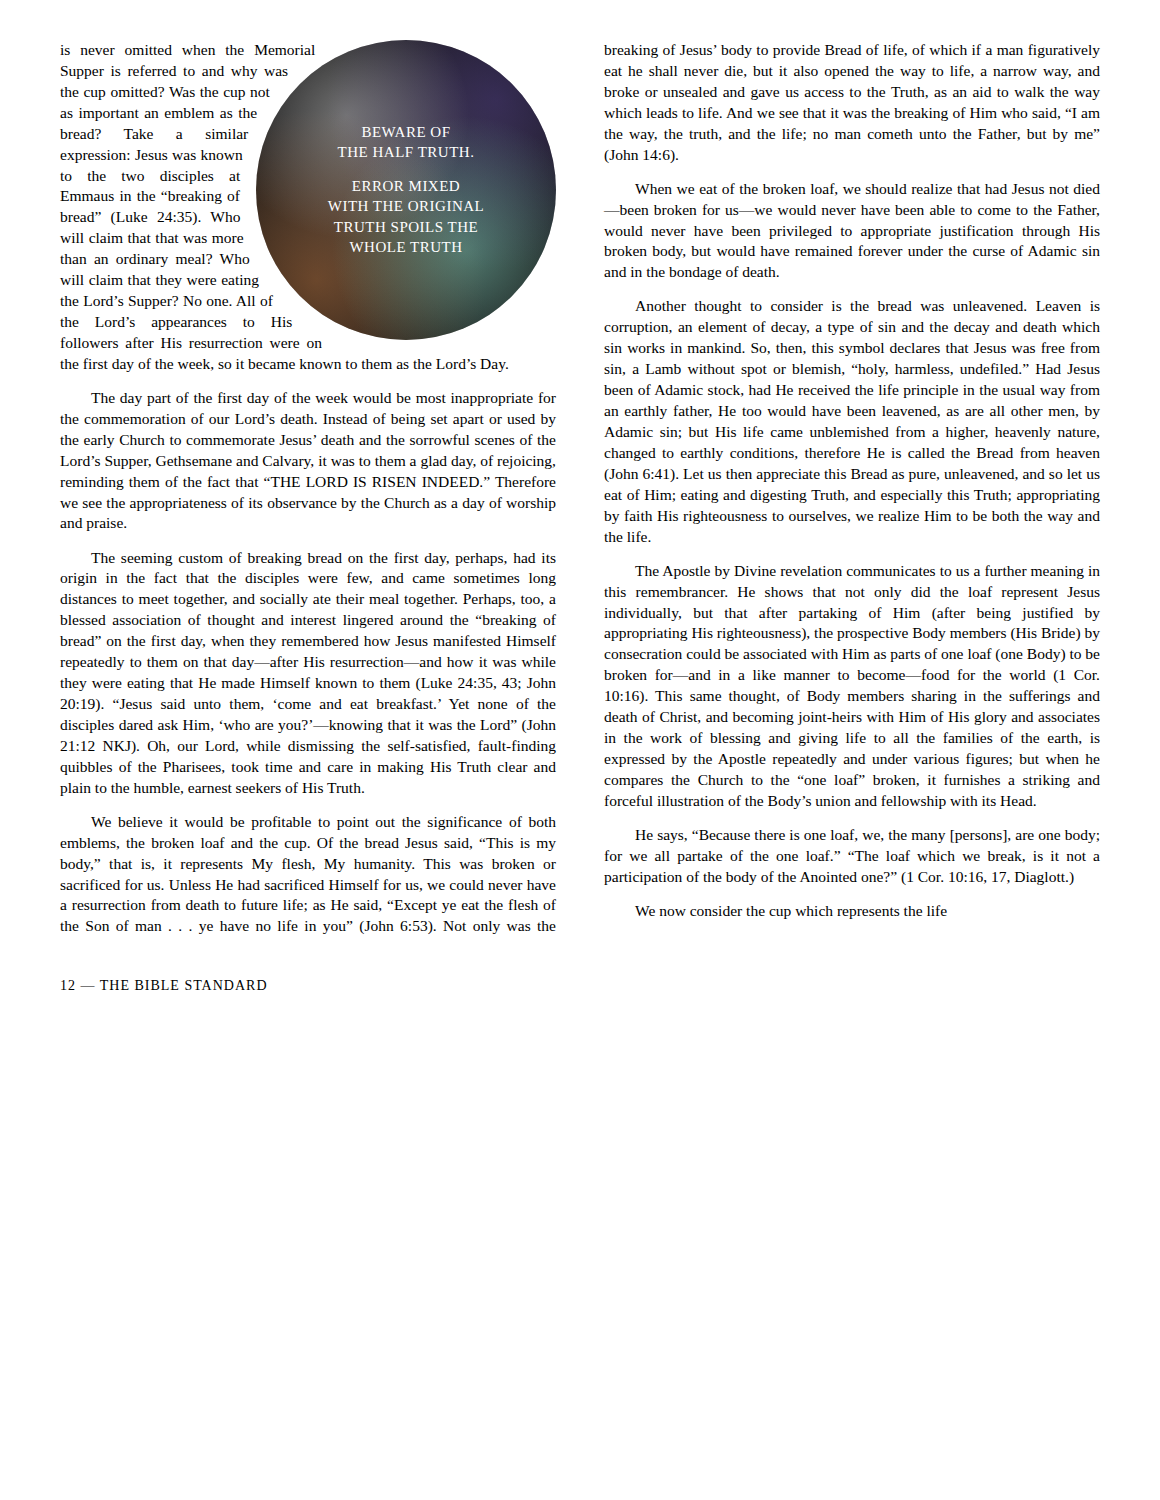BEWARE OF
THE HALF TRUTH.
ERROR MIXED
WITH THE ORIGINAL
TRUTH SPOILS THE
WHOLE TRUTH
is never omitted when the Memorial Supper is referred to and why was the cup omitted? Was the cup not as important an emblem as the bread? Take a similar expression: Jesus was known to the two disciples at Emmaus in the “breaking of bread” (Luke 24:35). Who will claim that that was more than an ordinary meal? Who will claim that they were eating the Lord’s Supper? No one. All of the Lord’s appearances to His followers after His resurrection were on the first day of the week, so it became known to them as the Lord’s Day.
The day part of the first day of the week would be most inappropriate for the commemoration of our Lord’s death. Instead of being set apart or used by the early Church to commemorate Jesus’ death and the sorrowful scenes of the Lord’s Supper, Gethsemane and Calvary, it was to them a glad day, of rejoicing, reminding them of the fact that “THE LORD IS RISEN INDEED.” Therefore we see the appropriateness of its observance by the Church as a day of worship and praise.
The seeming custom of breaking bread on the first day, perhaps, had its origin in the fact that the disciples were few, and came sometimes long distances to meet together, and socially ate their meal together. Perhaps, too, a blessed association of thought and interest lingered around the “breaking of bread” on the first day, when they remembered how Jesus manifested Himself repeatedly to them on that day—after His resurrection—and how it was while they were eating that He made Himself known to them (Luke 24:35, 43; John 20:19). “Jesus said unto them, ‘come and eat breakfast.’ Yet none of the disciples dared ask Him, ‘who are you?’—knowing that it was the Lord” (John 21:12 NKJ). Oh, our Lord, while dismissing the self-satisfied, fault-finding quibbles of the Pharisees, took time and care in making His Truth clear and plain to the humble, earnest seekers of His Truth.
We believe it would be profitable to point out the significance of both emblems, the broken loaf and the cup. Of the bread Jesus said, “This is my body,” that is, it represents My flesh, My humanity. This was broken or sacrificed for us. Unless He had sacrificed Himself for us, we could never have a resurrection from death to future life; as He said, “Except ye eat the flesh of the Son of man . . . ye have no life in you” (John 6:53). Not only was the breaking of Jesus’ body to provide Bread of life, of which if a man figuratively eat he shall never die, but it also opened the way to life, a narrow way, and broke or unsealed and gave us access to the Truth, as an aid to walk the way which leads to life. And we see that it was the breaking of Him who said, “I am the way, the truth, and the life; no man cometh unto the Father, but by me” (John 14:6).
When we eat of the broken loaf, we should realize that had Jesus not died—been broken for us—we would never have been able to come to the Father, would never have been privileged to appropriate justification through His broken body, but would have remained forever under the curse of Adamic sin and in the bondage of death.
Another thought to consider is the bread was unleavened. Leaven is corruption, an element of decay, a type of sin and the decay and death which sin works in mankind. So, then, this symbol declares that Jesus was free from sin, a Lamb without spot or blemish, “holy, harmless, undefiled.” Had Jesus been of Adamic stock, had He received the life principle in the usual way from an earthly father, He too would have been leavened, as are all other men, by Adamic sin; but His life came unblemished from a higher, heavenly nature, changed to earthly conditions, therefore He is called the Bread from heaven (John 6:41). Let us then appreciate this Bread as pure, unleavened, and so let us eat of Him; eating and digesting Truth, and especially this Truth; appropriating by faith His righteousness to ourselves, we realize Him to be both the way and the life.
The Apostle by Divine revelation communicates to us a further meaning in this remembrancer. He shows that not only did the loaf represent Jesus individually, but that after partaking of Him (after being justified by appropriating His righteousness), the prospective Body members (His Bride) by consecration could be associated with Him as parts of one loaf (one Body) to be broken for—and in a like manner to become—food for the world (1 Cor. 10:16). This same thought, of Body members sharing in the sufferings and death of Christ, and becoming joint-heirs with Him of His glory and associates in the work of blessing and giving life to all the families of the earth, is expressed by the Apostle repeatedly and under various figures; but when he compares the Church to the “one loaf” broken, it furnishes a striking and forceful illustration of the Body’s union and fellowship with its Head.
He says, “Because there is one loaf, we, the many [persons], are one body; for we all partake of the one loaf.” “The loaf which we break, is it not a participation of the body of the Anointed one?” (1 Cor. 10:16, 17, Diaglott.)
We now consider the cup which represents the life
12 — THE BIBLE STANDARD